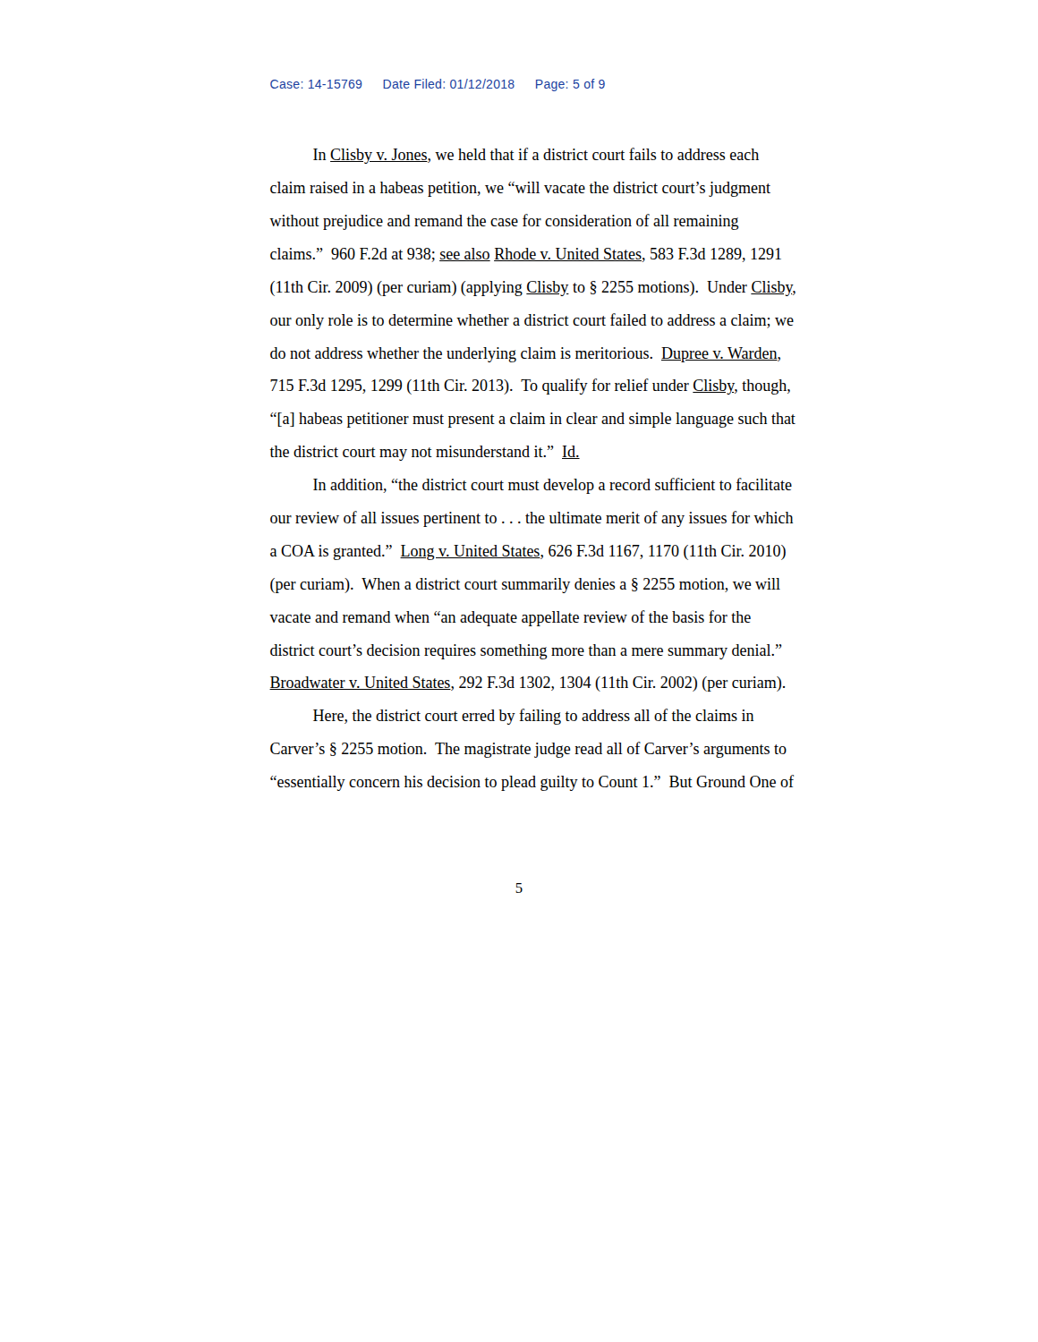Case: 14-15769 Date Filed: 01/12/2018 Page: 5 of 9
In Clisby v. Jones, we held that if a district court fails to address each claim raised in a habeas petition, we “will vacate the district court’s judgment without prejudice and remand the case for consideration of all remaining claims.” 960 F.2d at 938; see also Rhode v. United States, 583 F.3d 1289, 1291 (11th Cir. 2009) (per curiam) (applying Clisby to § 2255 motions). Under Clisby, our only role is to determine whether a district court failed to address a claim; we do not address whether the underlying claim is meritorious. Dupree v. Warden, 715 F.3d 1295, 1299 (11th Cir. 2013). To qualify for relief under Clisby, though, “[a] habeas petitioner must present a claim in clear and simple language such that the district court may not misunderstand it.” Id.
In addition, “the district court must develop a record sufficient to facilitate our review of all issues pertinent to . . . the ultimate merit of any issues for which a COA is granted.” Long v. United States, 626 F.3d 1167, 1170 (11th Cir. 2010) (per curiam). When a district court summarily denies a § 2255 motion, we will vacate and remand when “an adequate appellate review of the basis for the district court’s decision requires something more than a mere summary denial.” Broadwater v. United States, 292 F.3d 1302, 1304 (11th Cir. 2002) (per curiam).
Here, the district court erred by failing to address all of the claims in Carver’s § 2255 motion. The magistrate judge read all of Carver’s arguments to “essentially concern his decision to plead guilty to Count 1.” But Ground One of
5